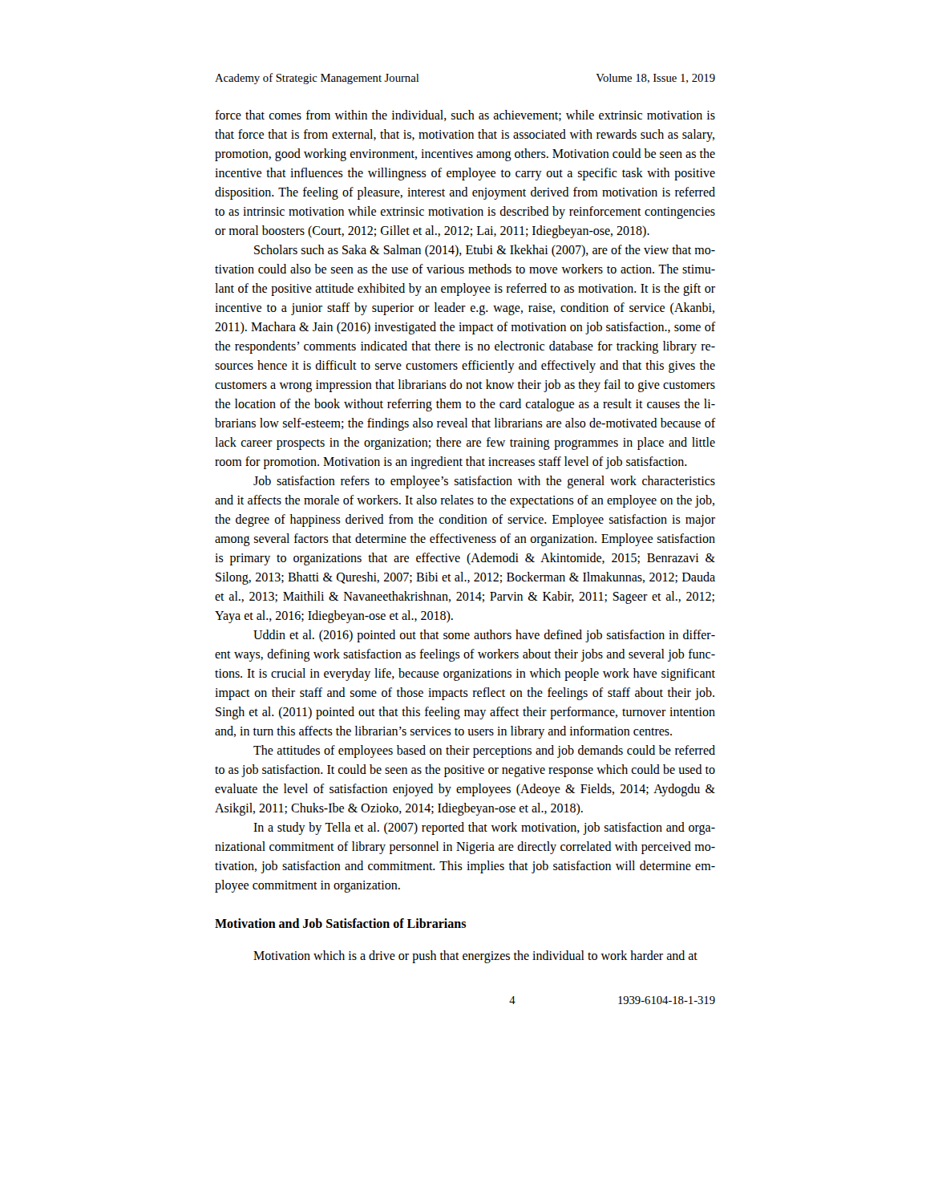Academy of Strategic Management Journal
Volume 18, Issue 1, 2019
force that comes from within the individual, such as achievement; while extrinsic motivation is that force that is from external, that is, motivation that is associated with rewards such as salary, promotion, good working environment, incentives among others. Motivation could be seen as the incentive that influences the willingness of employee to carry out a specific task with positive disposition. The feeling of pleasure, interest and enjoyment derived from motivation is referred to as intrinsic motivation while extrinsic motivation is described by reinforcement contingencies or moral boosters (Court, 2012; Gillet et al., 2012; Lai, 2011; Idiegbeyan-ose, 2018).
Scholars such as Saka & Salman (2014), Etubi & Ikekhai (2007), are of the view that motivation could also be seen as the use of various methods to move workers to action. The stimulant of the positive attitude exhibited by an employee is referred to as motivation. It is the gift or incentive to a junior staff by superior or leader e.g. wage, raise, condition of service (Akanbi, 2011). Machara & Jain (2016) investigated the impact of motivation on job satisfaction., some of the respondents’ comments indicated that there is no electronic database for tracking library resources hence it is difficult to serve customers efficiently and effectively and that this gives the customers a wrong impression that librarians do not know their job as they fail to give customers the location of the book without referring them to the card catalogue as a result it causes the librarians low self-esteem; the findings also reveal that librarians are also de-motivated because of lack career prospects in the organization; there are few training programmes in place and little room for promotion. Motivation is an ingredient that increases staff level of job satisfaction.
Job satisfaction refers to employee’s satisfaction with the general work characteristics and it affects the morale of workers. It also relates to the expectations of an employee on the job, the degree of happiness derived from the condition of service. Employee satisfaction is major among several factors that determine the effectiveness of an organization. Employee satisfaction is primary to organizations that are effective (Ademodi & Akintomide, 2015; Benrazavi & Silong, 2013; Bhatti & Qureshi, 2007; Bibi et al., 2012; Bockerman & Ilmakunnas, 2012; Dauda et al., 2013; Maithili & Navaneethakrishnan, 2014; Parvin & Kabir, 2011; Sageer et al., 2012; Yaya et al., 2016; Idiegbeyan-ose et al., 2018).
Uddin et al. (2016) pointed out that some authors have defined job satisfaction in different ways, defining work satisfaction as feelings of workers about their jobs and several job functions. It is crucial in everyday life, because organizations in which people work have significant impact on their staff and some of those impacts reflect on the feelings of staff about their job. Singh et al. (2011) pointed out that this feeling may affect their performance, turnover intention and, in turn this affects the librarian’s services to users in library and information centres.
The attitudes of employees based on their perceptions and job demands could be referred to as job satisfaction. It could be seen as the positive or negative response which could be used to evaluate the level of satisfaction enjoyed by employees (Adeoye & Fields, 2014; Aydogdu & Asikgil, 2011; Chuks-Ibe & Ozioko, 2014; Idiegbeyan-ose et al., 2018).
In a study by Tella et al. (2007) reported that work motivation, job satisfaction and organizational commitment of library personnel in Nigeria are directly correlated with perceived motivation, job satisfaction and commitment. This implies that job satisfaction will determine employee commitment in organization.
Motivation and Job Satisfaction of Librarians
Motivation which is a drive or push that energizes the individual to work harder and at
4
1939-6104-18-1-319